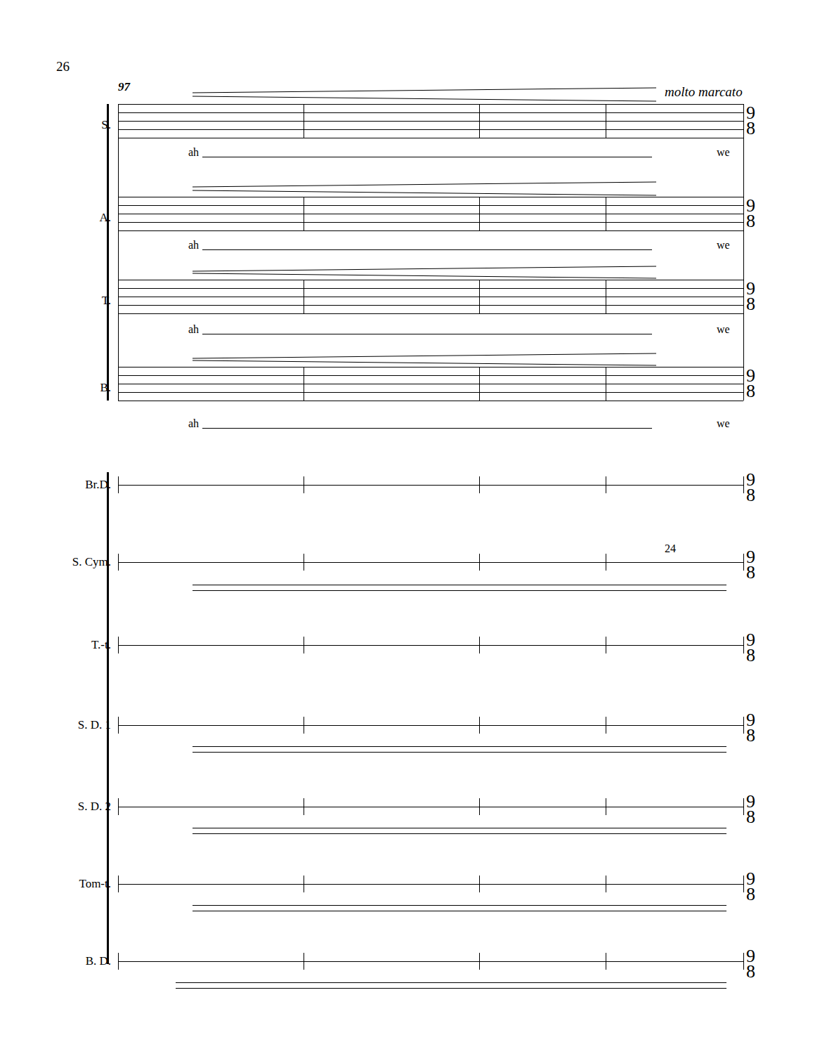26
97
molto marcato
S.
ah
we
A.
ah
we
T.
ah
we
B.
ah
we
9
8
9
8
9
8
9
8
Br.D.
9
8
S. Cym.
24
9
8
T.-t.
9
8
S. D. 1
9
8
S. D. 2
9
8
Tom-t.
9
8
B. D.
9
8
Page 26 of a choral and percussion score, beginning at measure 97. Four vocal staves (Soprano, Alto, Tenor, Bass) sing sustained whole notes on the syllable "ah" with a long crescendo, then articulate the word "we" at the end of the system. The marking "molto marcato" appears above the Soprano staff near the end. The percussion section below contains Bass Drum (Br.D.), Suspended Cymbal (S. Cym.) with rehearsal number 24, Tam-tam (T.-t.), Snare Drum 1, Snare Drum 2, Tom-toms, and Bass Drum (B. D.), with repeat-measure signs, rests, and rhythmic figures, all under crescendo hairpins. Each staff ends with a 9/8 time signature.